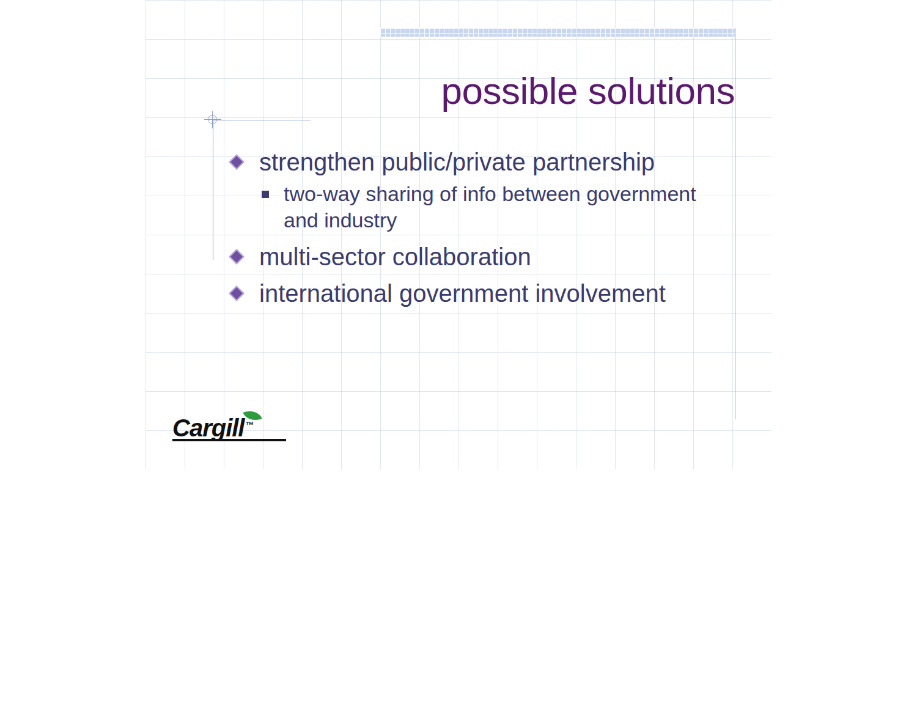possible solutions
strengthen public/private partnership
two-way sharing of info between government and industry
multi-sector collaboration
international government involvement
Cargill